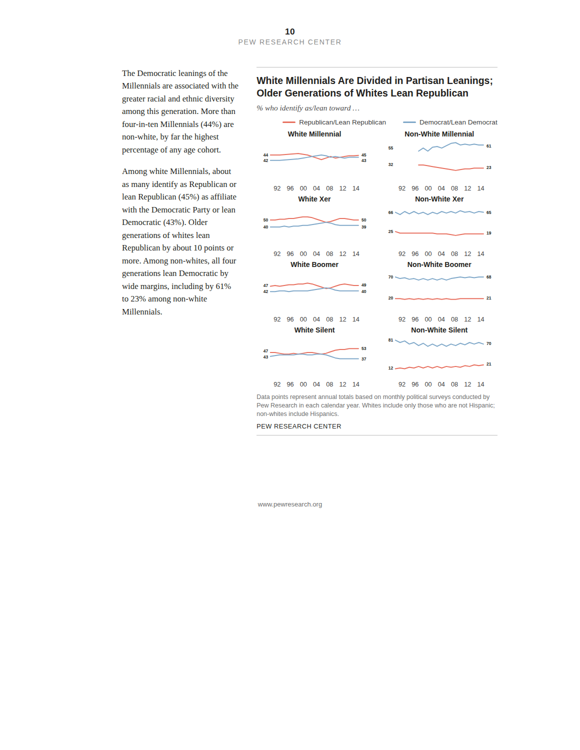10
PEW RESEARCH CENTER
The Democratic leanings of the Millennials are associated with the greater racial and ethnic diversity among this generation. More than four-in-ten Millennials (44%) are non-white, by far the highest percentage of any age cohort.
Among white Millennials, about as many identify as Republican or lean Republican (45%) as affiliate with the Democratic Party or lean Democratic (43%). Older generations of whites lean Republican by about 10 points or more. Among non-whites, all four generations lean Democratic by wide margins, including by 61% to 23% among non-white Millennials.
White Millennials Are Divided in Partisan Leanings;
Older Generations of Whites Lean Republican
% who identify as/lean toward …
Republican/Lean Republican Democrat/Lean Democrat
White Millennial
44 42 45 43
92960004081214
Non-White Millennial
55 32 61 23
92960004081214
White Xer
50 40 50 39
92960004081214
Non-White Xer
66 25 65 19
92960004081214
White Boomer
47 42 49 40
92960004081214
Non-White Boomer
70 20 68 21
92960004081214
White Silent
47 43 53 37
92960004081214
Non-White Silent
81 12 70 21
92960004081214
Data points represent annual totals based on monthly political surveys conducted by Pew Research in each calendar year. Whites include only those who are not Hispanic; non-whites include Hispanics.
PEW RESEARCH CENTER
www.pewresearch.org